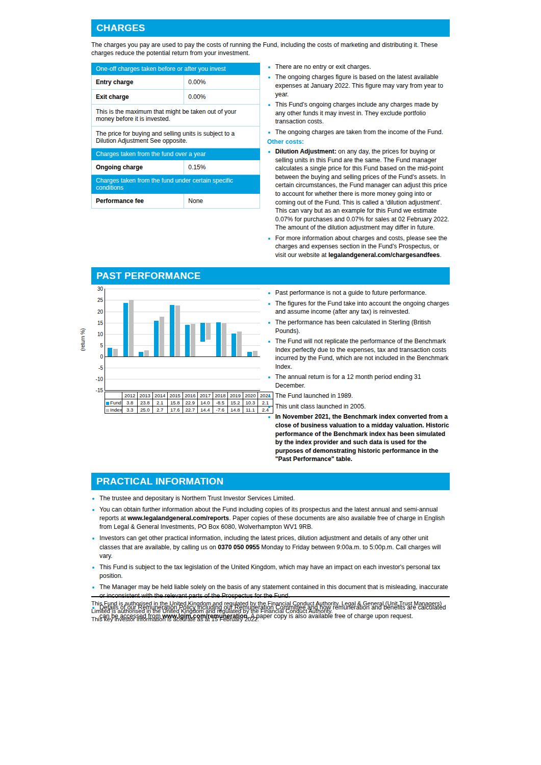CHARGES
The charges you pay are used to pay the costs of running the Fund, including the costs of marketing and distributing it. These charges reduce the potential return from your investment.
| One-off charges taken before or after you invest |
| Entry charge | 0.00% |
| Exit charge | 0.00% |
| This is the maximum that might be taken out of your money before it is invested. |
| The price for buying and selling units is subject to a Dilution Adjustment See opposite. |
| Charges taken from the fund over a year |
| Ongoing charge | 0.15% |
| Charges taken from the fund under certain specific conditions |
| Performance fee | None |
There are no entry or exit charges.
The ongoing charges figure is based on the latest available expenses at January 2022. This figure may vary from year to year.
This Fund's ongoing charges include any charges made by any other funds it may invest in. They exclude portfolio transaction costs.
The ongoing charges are taken from the income of the Fund.
Other costs:
Dilution Adjustment: on any day, the prices for buying or selling units in this Fund are the same. The Fund manager calculates a single price for this Fund based on the mid-point between the buying and selling prices of the Fund's assets. In certain circumstances, the Fund manager can adjust this price to account for whether there is more money going into or coming out of the Fund. This is called a ‘dilution adjustment'. This can vary but as an example for this Fund we estimate 0.07% for purchases and 0.07% for sales at 02 February 2022. The amount of the dilution adjustment may differ in future.
For more information about charges and costs, please see the charges and expenses section in the Fund's Prospectus, or visit our website at legalandgeneral.com/chargesandfees.
PAST PERFORMANCE
(return %)
30 25 20 15 10 5 0 -5 -10 -15
| | 2012 | 2013 | 2014 | 2015 | 2016 | 2017 | 2018 | 2019 | 2020 | 2021 |
| Fund | 3.8 | 23.8 | 2.1 | 15.8 | 22.9 | 14.0 | -8.5 | 15.2 | 10.3 | 2.1 |
| Index | 3.3 | 25.0 | 2.7 | 17.6 | 22.7 | 14.4 | -7.6 | 14.8 | 11.1 | 2.4 |
Past performance is not a guide to future performance.
The figures for the Fund take into account the ongoing charges and assume income (after any tax) is reinvested.
The performance has been calculated in Sterling (British Pounds).
The Fund will not replicate the performance of the Benchmark Index perfectly due to the expenses, tax and transaction costs incurred by the Fund, which are not included in the Benchmark Index.
The annual return is for a 12 month period ending 31 December.
The Fund launched in 1989.
This unit class launched in 2005.
In November 2021, the Benchmark index converted from a close of business valuation to a midday valuation. Historic performance of the Benchmark index has been simulated by the index provider and such data is used for the purposes of demonstrating historic performance in the "Past Performance" table.
PRACTICAL INFORMATION
The trustee and depositary is Northern Trust Investor Services Limited.
You can obtain further information about the Fund including copies of its prospectus and the latest annual and semi-annual reports at www.legalandgeneral.com/reports. Paper copies of these documents are also available free of charge in English from Legal & General Investments, PO Box 6080, Wolverhampton WV1 9RB.
Investors can get other practical information, including the latest prices, dilution adjustment and details of any other unit classes that are available, by calling us on 0370 050 0955 Monday to Friday between 9:00a.m. to 5:00p.m. Call charges will vary.
This Fund is subject to the tax legislation of the United Kingdom, which may have an impact on each investor's personal tax position.
The Manager may be held liable solely on the basis of any statement contained in this document that is misleading, inaccurate or inconsistent with the relevant parts of the Prospectus for the Fund.
Details of our Remuneration Policy including our Remuneration Committee and how remuneration and benefits are calculated can be accessed from www.lgim.com/remuneration. A paper copy is also available free of charge upon request.
This Fund is authorised in the United Kingdom and regulated by the Financial Conduct Authority. Legal & General (Unit Trust Managers) Limited is authorised in the United Kingdom and regulated by the Financial Conduct Authority.
This key investor information is accurate as at 15 February 2022.